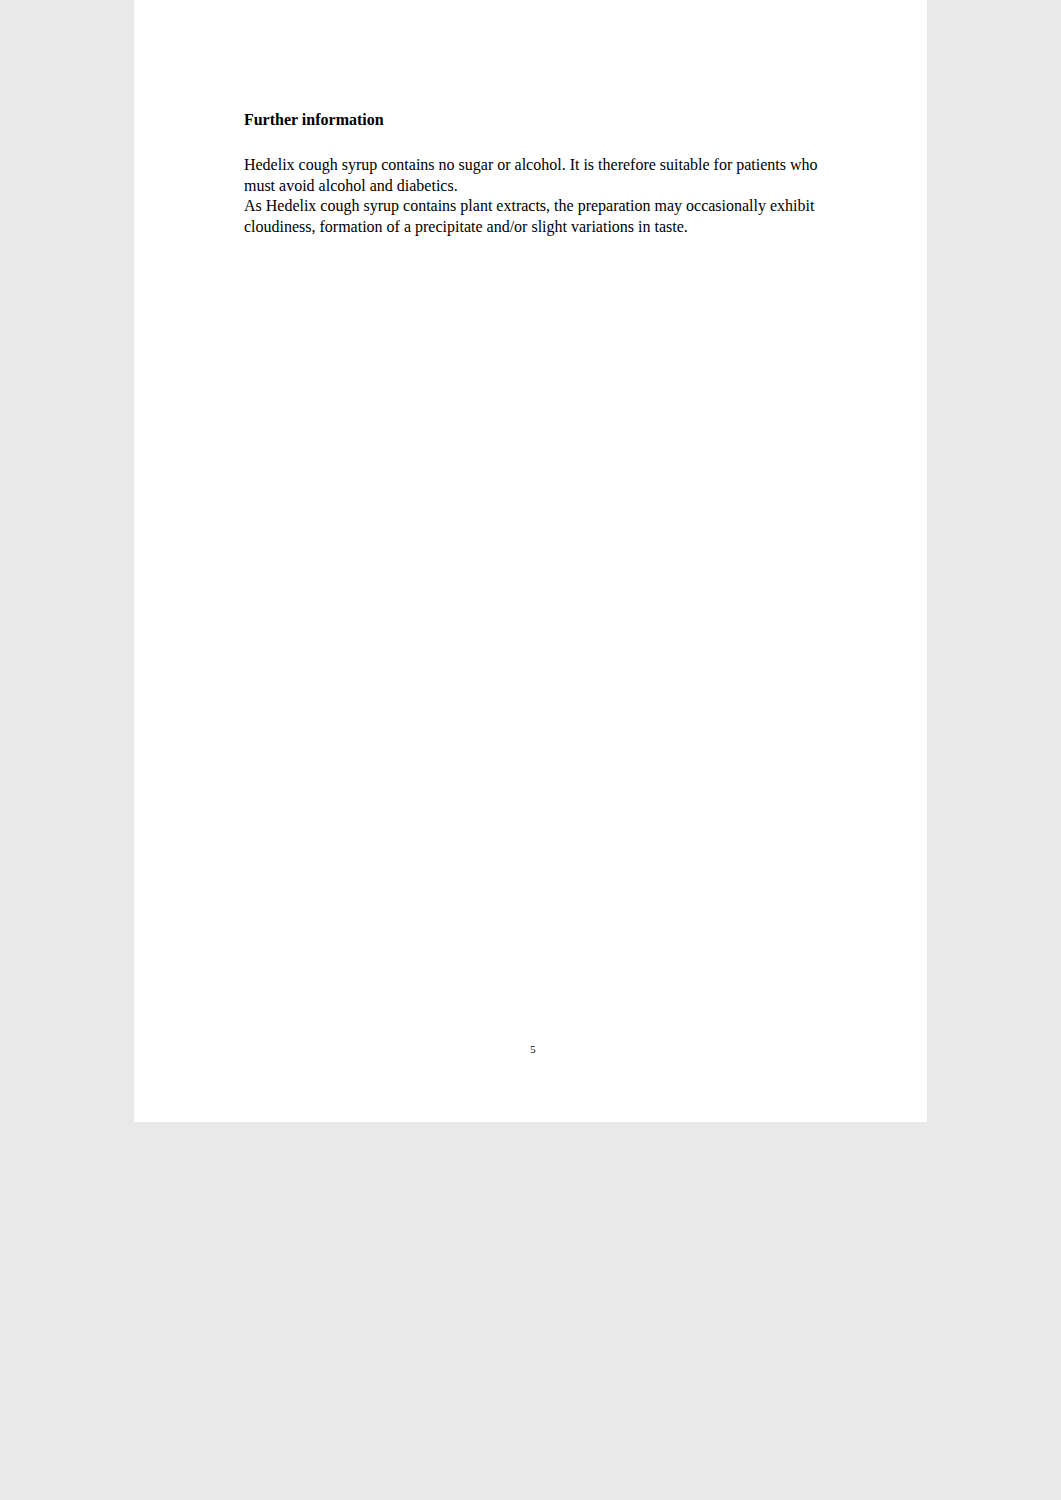Further information
Hedelix cough syrup contains no sugar or alcohol. It is therefore suitable for patients who must avoid alcohol and diabetics.
As Hedelix cough syrup contains plant extracts, the preparation may occasionally exhibit cloudiness, formation of a precipitate and/or slight variations in taste.
5